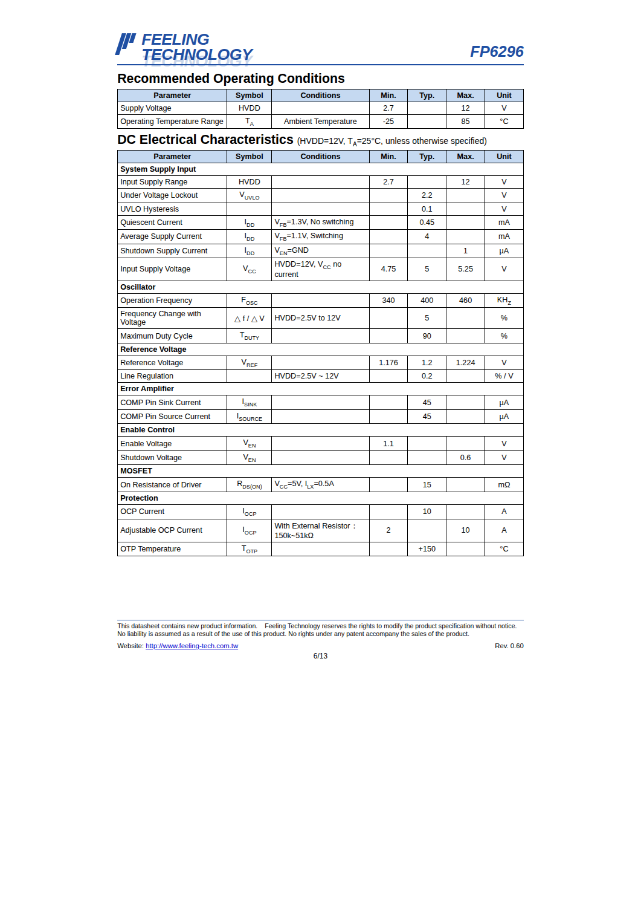FEELING TECHNOLOGYTECHNOLOGY
FP6296
Recommended Operating Conditions
| Parameter | Symbol | Conditions | Min. | Typ. | Max. | Unit |
| --- | --- | --- | --- | --- | --- | --- |
| Supply Voltage | HVDD | | 2.7 | | 12 | V |
| Operating Temperature Range | T A | Ambient Temperature | -25 | | 85 | °C |
DC Electrical Characteristics (HVDD=12V, TA=25°C, unless otherwise specified)
| Parameter | Symbol | Conditions | Min. | Typ. | Max. | Unit |
| --- | --- | --- | --- | --- | --- | --- |
| System Supply Input |
| Input Supply Range | HVDD | | 2.7 | | 12 | V |
| Under Voltage Lockout | V UVLO | | | 2.2 | | V |
| UVLO Hysteresis | | | | 0.1 | | V |
| Quiescent Current | I DD | V FB =1.3V, No switching | | 0.45 | | mA |
| Average Supply Current | I DD | V FB =1.1V, Switching | | 4 | | mA |
| Shutdown Supply Current | I DD | V EN =GND | | | 1 | µA |
| Input Supply Voltage | V CC | HVDD=12V, V CC no current | 4.75 | 5 | 5.25 | V |
| Oscillator |
| Operation Frequency | F OSC | | 340 | 400 | 460 | KH Z |
| Frequency Change with Voltage | △ f / △ V | HVDD=2.5V to 12V | | 5 | | % |
| Maximum Duty Cycle | T DUTY | | | 90 | | % |
| Reference Voltage |
| Reference Voltage | V REF | | 1.176 | 1.2 | 1.224 | V |
| Line Regulation | | HVDD=2.5V ~ 12V | | 0.2 | | % / V |
| Error Amplifier |
| COMP Pin Sink Current | I SINK | | | 45 | | µA |
| COMP Pin Source Current | I SOURCE | | | 45 | | µA |
| Enable Control |
| Enable Voltage | V EN | | 1.1 | | | V |
| Shutdown Voltage | V EN | | | | 0.6 | V |
| MOSFET |
| On Resistance of Driver | R DS(ON) | V CC =5V, I LX =0.5A | | 15 | | mΩ |
| Protection |
| OCP Current | I OCP | | | 10 | | A |
| Adjustable OCP Current | I OCP | With External Resistor： 150k~51kΩ | 2 | | 10 | A |
| OTP Temperature | T OTP | | | +150 | | °C |
This datasheet contains new product information. Feeling Technology reserves the rights to modify the product specification without notice.
No liability is assumed as a result of the use of this product. No rights under any patent accompany the sales of the product.
Website: http://www.feeling-tech.com.tw Rev. 0.60
6/13